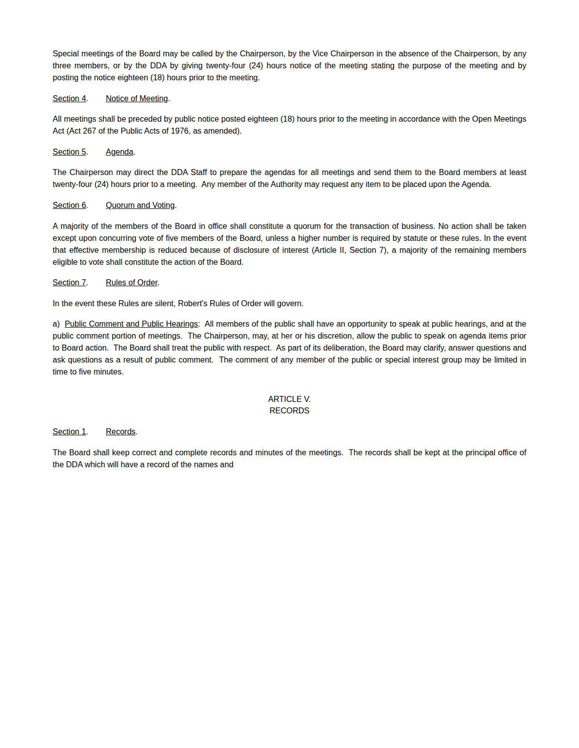Special meetings of the Board may be called by the Chairperson, by the Vice Chairperson in the absence of the Chairperson, by any three members, or by the DDA by giving twenty-four (24) hours notice of the meeting stating the purpose of the meeting and by posting the notice eighteen (18) hours prior to the meeting.
Section 4.Notice of Meeting.
All meetings shall be preceded by public notice posted eighteen (18) hours prior to the meeting in accordance with the Open Meetings Act (Act 267 of the Public Acts of 1976, as amended).
Section 5.Agenda.
The Chairperson may direct the DDA Staff to prepare the agendas for all meetings and send them to the Board members at least twenty-four (24) hours prior to a meeting. Any member of the Authority may request any item to be placed upon the Agenda.
Section 6.Quorum and Voting.
A majority of the members of the Board in office shall constitute a quorum for the transaction of business. No action shall be taken except upon concurring vote of five members of the Board, unless a higher number is required by statute or these rules. In the event that effective membership is reduced because of disclosure of interest (Article II, Section 7), a majority of the remaining members eligible to vote shall constitute the action of the Board.
Section 7.Rules of Order.
In the event these Rules are silent, Robert's Rules of Order will govern.
a) Public Comment and Public Hearings: All members of the public shall have an opportunity to speak at public hearings, and at the public comment portion of meetings. The Chairperson, may, at her or his discretion, allow the public to speak on agenda items prior to Board action. The Board shall treat the public with respect. As part of its deliberation, the Board may clarify, answer questions and ask questions as a result of public comment. The comment of any member of the public or special interest group may be limited in time to five minutes.
ARTICLE V.
RECORDS
Section 1.Records.
The Board shall keep correct and complete records and minutes of the meetings. The records shall be kept at the principal office of the DDA which will have a record of the names and